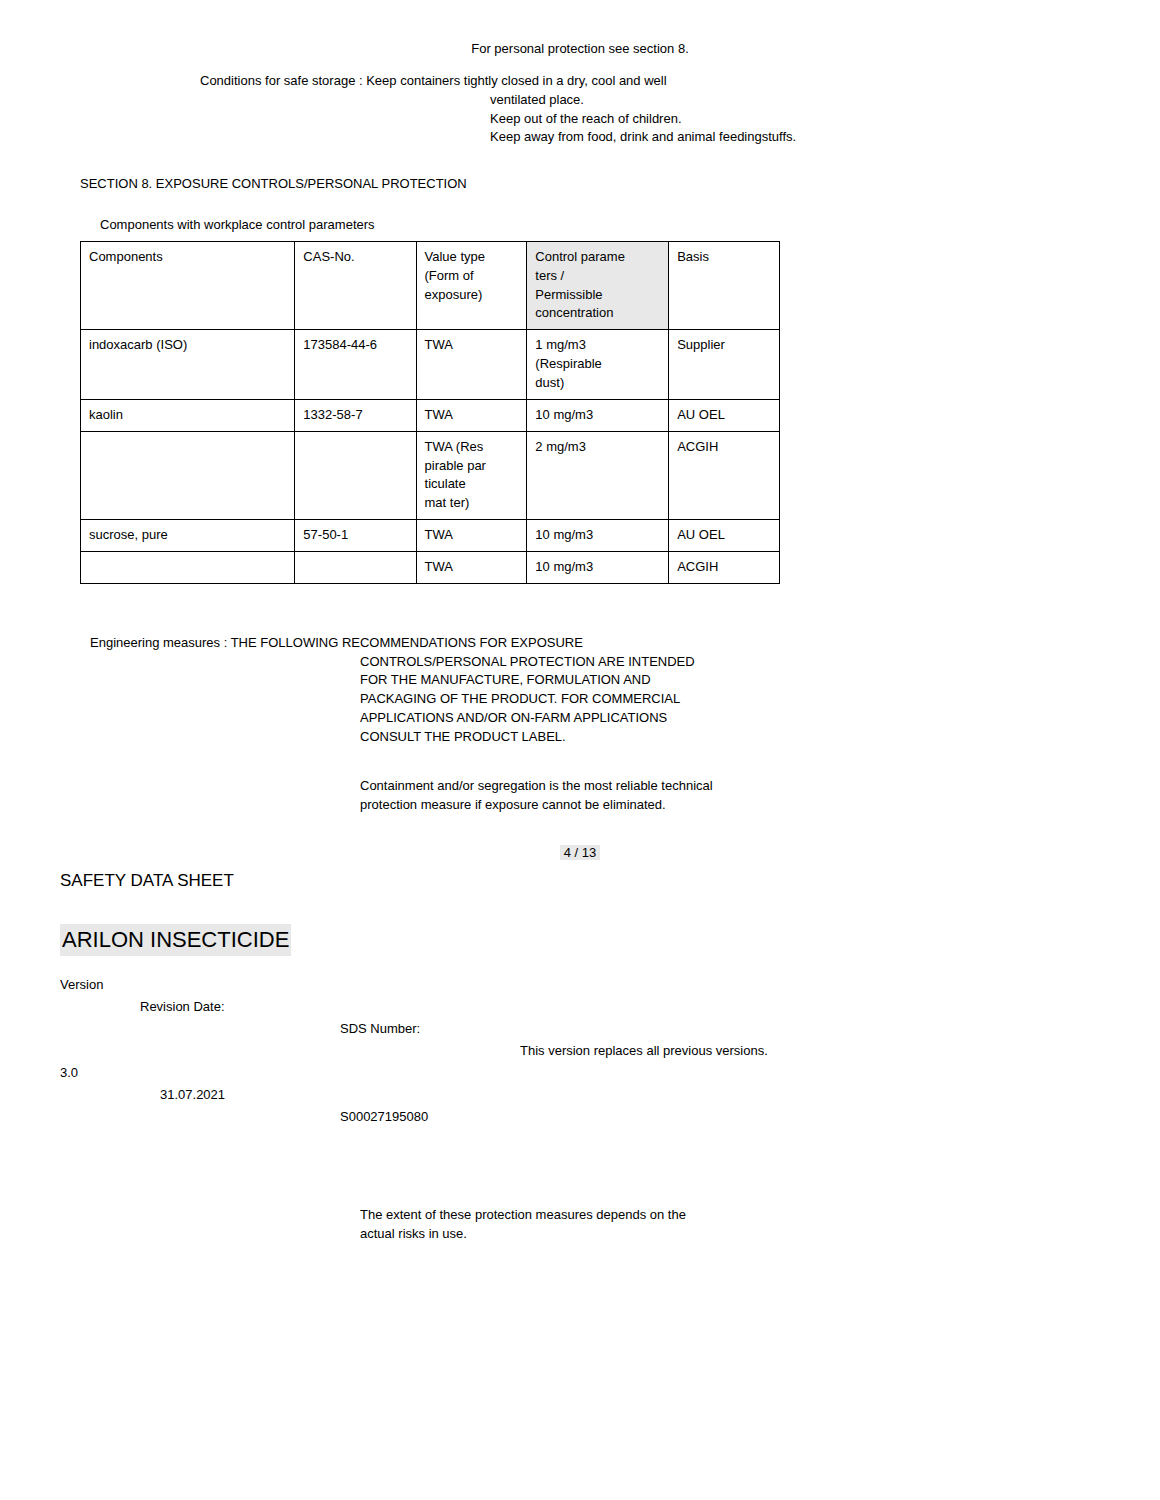For personal protection see section 8.
Conditions for safe storage : Keep containers tightly closed in a dry, cool and well
ventilated place.
Keep out of the reach of children.
Keep away from food, drink and animal feedingstuffs.
SECTION 8. EXPOSURE CONTROLS/PERSONAL PROTECTION
Components with workplace control parameters
| Components | CAS-No. | Value type (Form of exposure) | Control parame ters / Permissible concentration | Basis |
| --- | --- | --- | --- | --- |
| indoxacarb (ISO) | 173584-44-6 | TWA | 1 mg/m3 (Respirable dust) | Supplier |
| kaolin | 1332-58-7 | TWA | 10 mg/m3 | AU OEL |
| | | TWA (Res pirable par ticulate mat ter) | 2 mg/m3 | ACGIH |
| sucrose, pure | 57-50-1 | TWA | 10 mg/m3 | AU OEL |
| | | TWA | 10 mg/m3 | ACGIH |
Engineering measures : THE FOLLOWING RECOMMENDATIONS FOR EXPOSURE
CONTROLS/PERSONAL PROTECTION ARE INTENDED
FOR THE MANUFACTURE, FORMULATION AND
PACKAGING OF THE PRODUCT. FOR COMMERCIAL
APPLICATIONS AND/OR ON-FARM APPLICATIONS
CONSULT THE PRODUCT LABEL.
Containment and/or segregation is the most reliable technical
protection measure if exposure cannot be eliminated.
4 / 13
SAFETY DATA SHEET
ARILON INSECTICIDE
Version
Revision Date:
SDS Number:
This version replaces all previous versions.
3.0
31.07.2021
S00027195080
The extent of these protection measures depends on the
actual risks in use.